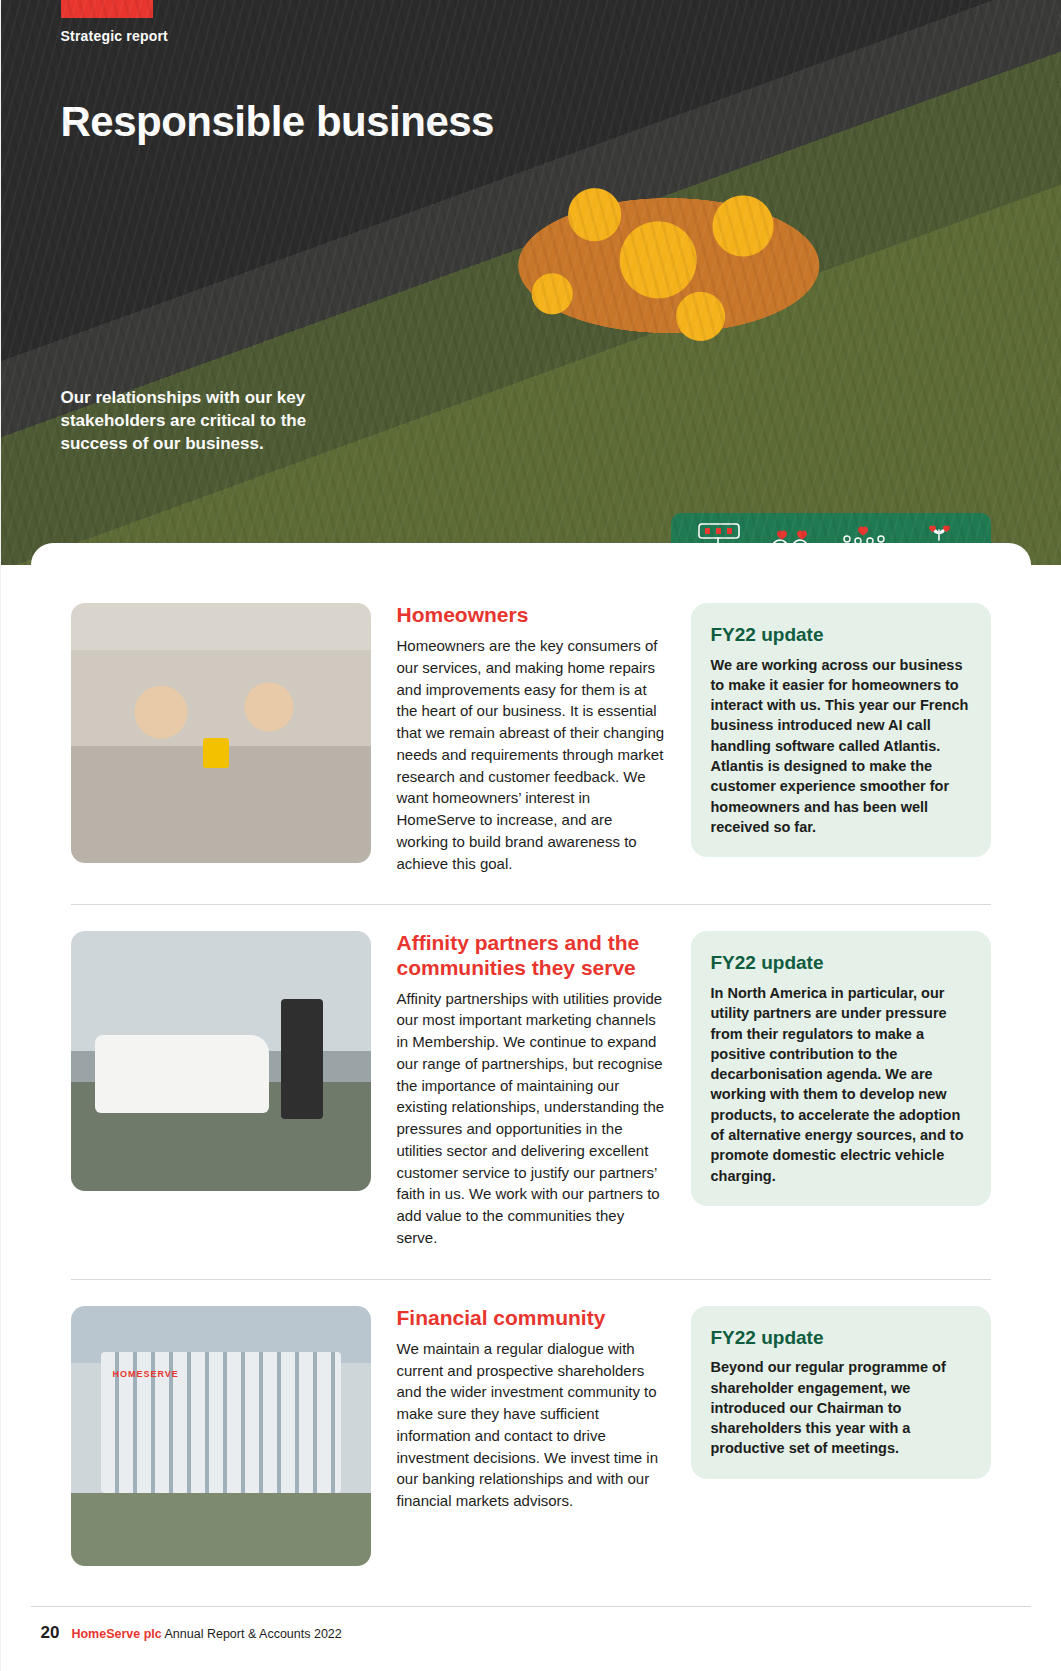Strategic report
Responsible business
Our relationships with our key stakeholders are critical to the success of our business.
Homeowners
Homeowners are the key consumers of our services, and making home repairs and improvements easy for them is at the heart of our business. It is essential that we remain abreast of their changing needs and requirements through market research and customer feedback. We want homeowners’ interest in HomeServe to increase, and are working to build brand awareness to achieve this goal.
FY22 update
We are working across our business to make it easier for homeowners to interact with us. This year our French business introduced new AI call handling software called Atlantis. Atlantis is designed to make the customer experience smoother for homeowners and has been well received so far.
Affinity partners and the communities they serve
Affinity partnerships with utilities provide our most important marketing channels in Membership. We continue to expand our range of partnerships, but recognise the importance of maintaining our existing relationships, understanding the pressures and opportunities in the utilities sector and delivering excellent customer service to justify our partners’ faith in us. We work with our partners to add value to the communities they serve.
FY22 update
In North America in particular, our utility partners are under pressure from their regulators to make a positive contribution to the decarbonisation agenda. We are working with them to develop new products, to accelerate the adoption of alternative energy sources, and to promote domestic electric vehicle charging.
Financial community
We maintain a regular dialogue with current and prospective shareholders and the wider investment community to make sure they have sufficient information and contact to drive investment decisions. We invest time in our banking relationships and with our financial markets advisors.
FY22 update
Beyond our regular programme of shareholder engagement, we introduced our Chairman to shareholders this year with a productive set of meetings.
20 HomeServe plc Annual Report & Accounts 2022